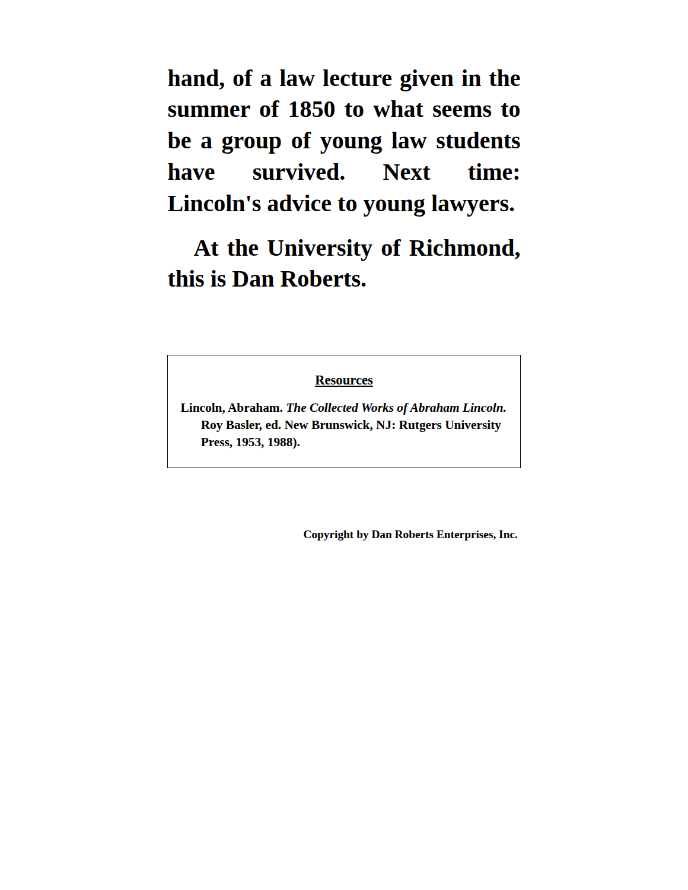hand, of a law lecture given in the summer of 1850 to what seems to be a group of young law students have survived. Next time: Lincoln's advice to young lawyers.
At the University of Richmond, this is Dan Roberts.
Resources
Lincoln, Abraham. The Collected Works of Abraham Lincoln. Roy Basler, ed. New Brunswick, NJ: Rutgers University Press, 1953, 1988).
Copyright by Dan Roberts Enterprises, Inc.